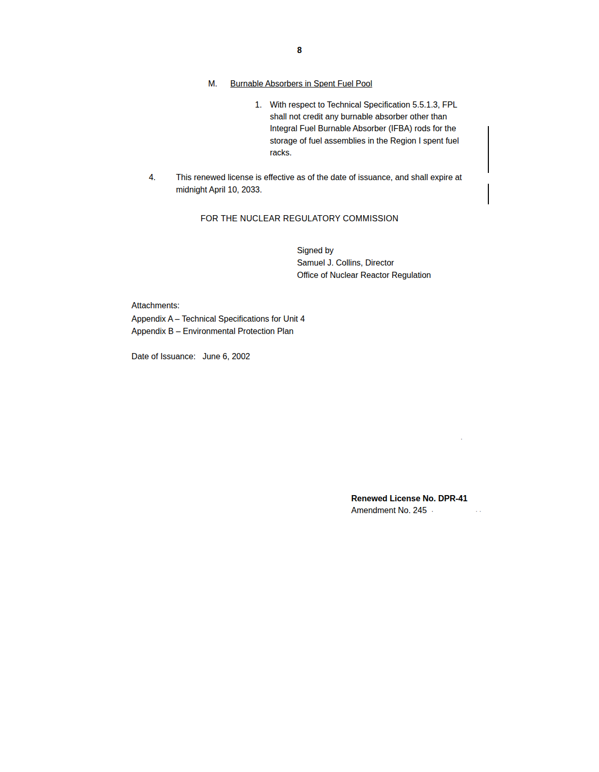8
M.
Burnable Absorbers in Spent Fuel Pool
1. With respect to Technical Specification 5.5.1.3, FPL shall not credit any burnable absorber other than Integral Fuel Burnable Absorber (IFBA) rods for the storage of fuel assemblies in the Region I spent fuel racks.
4. This renewed license is effective as of the date of issuance, and shall expire at midnight April 10, 2033.
FOR THE NUCLEAR REGULATORY COMMISSION
Signed by
Samuel J. Collins, Director
Office of Nuclear Reactor Regulation
Attachments:
Appendix A – Technical Specifications for Unit 4
Appendix B – Environmental Protection Plan
Date of Issuance: June 6, 2002
.
Renewed License No. DPR-41
Amendment No. 245 ·
· ·